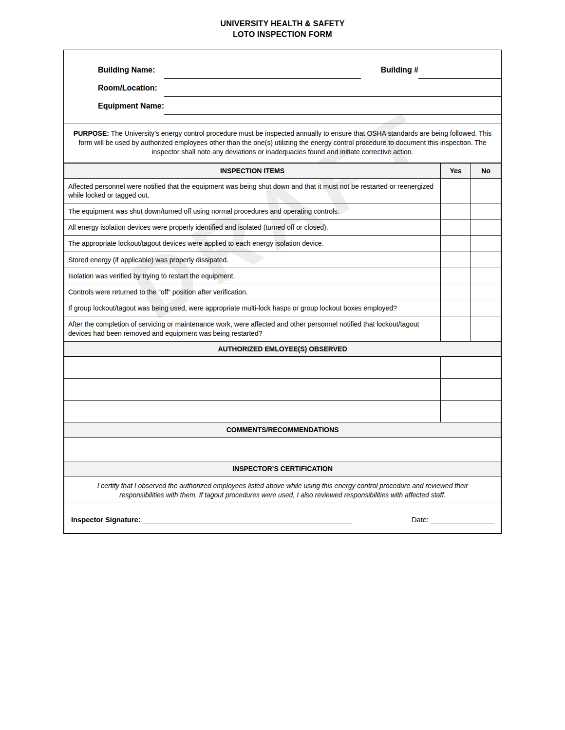DRAFT
UNIVERSITY HEALTH & SAFETY
LOTO INSPECTION FORM
| Building Name: | | Building # | |
| Room/Location: | |
| Equipment Name: | |
PURPOSE: The University’s energy control procedure must be inspected annually to ensure that OSHA standards are being followed. This form will be used by authorized employees other than the one(s) utilizing the energy control procedure to document this inspection. The inspector shall note any deviations or inadequacies found and initiate corrective action.
| INSPECTION ITEMS | Yes | No |
| --- | --- | --- |
| Affected personnel were notified that the equipment was being shut down and that it must not be restarted or reenergized while locked or tagged out. | | |
| The equipment was shut down/turned off using normal procedures and operating controls. | | |
| All energy isolation devices were properly identified and isolated (turned off or closed). | | |
| The appropriate lockout/tagout devices were applied to each energy isolation device. | | |
| Stored energy (if applicable) was properly dissipated. | | |
| Isolation was verified by trying to restart the equipment. | | |
| Controls were returned to the “off” position after verification. | | |
| If group lockout/tagout was being used, were appropriate multi-lock hasps or group lockout boxes employed? | | |
| After the completion of servicing or maintenance work, were affected and other personnel notified that lockout/tagout devices had been removed and equipment was being restarted? | | |
| AUTHORIZED EMLOYEE(S) OBSERVED |
| COMMENTS/RECOMMENDATIONS |
| INSPECTOR’S CERTIFICATION |
I certify that I observed the authorized employees listed above while using this energy control procedure and reviewed their responsibilities with them. If tagout procedures were used, I also reviewed responsibilities with affected staff.
| Inspector Signature: | Date: |